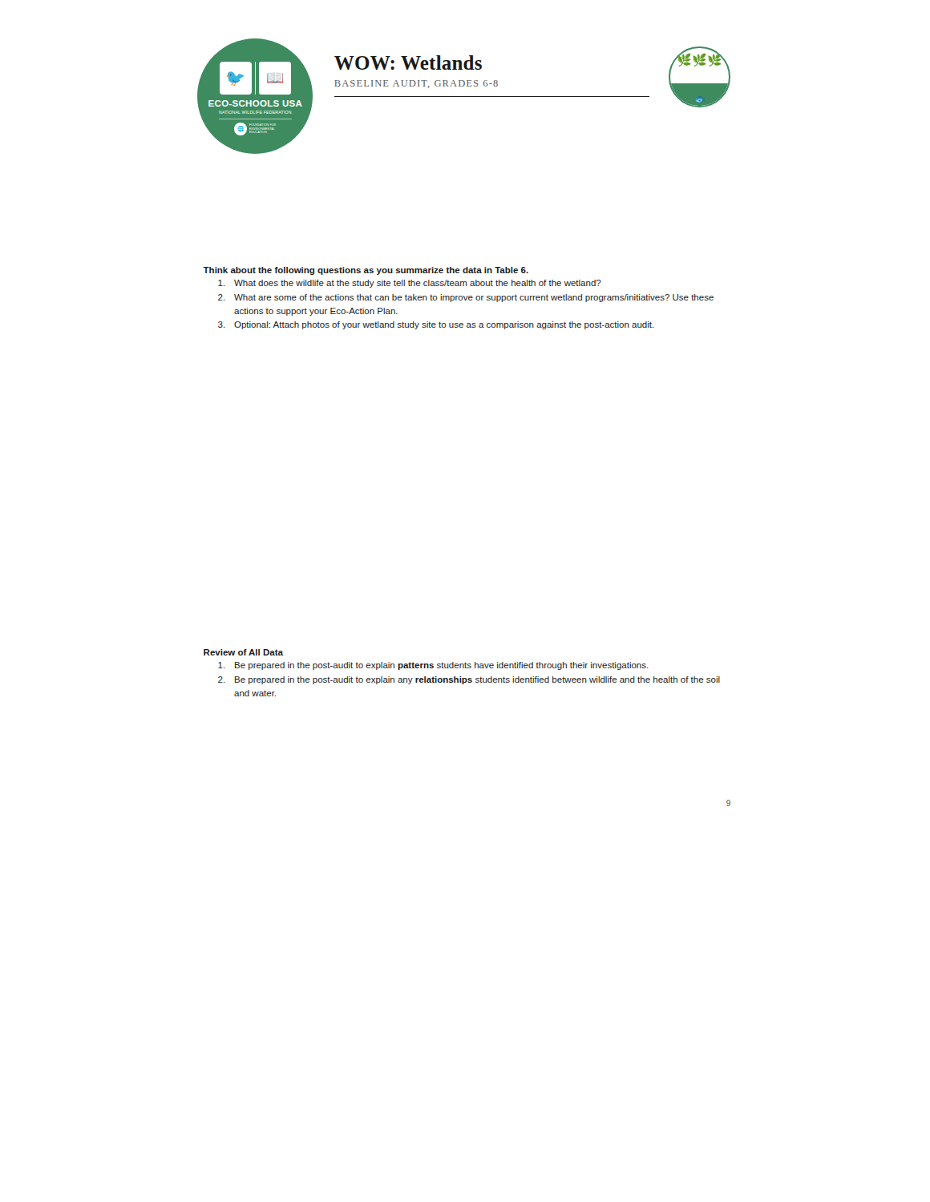🐦
📖
ECO-SCHOOLS USA
NATIONAL WILDLIFE FEDERATION
🌐
FOUNDATION FOR
ENVIRONMENTAL
EDUCATION
WOW: Wetlands
BASELINE AUDIT, GRADES 6-8
🌿🌿🌿
🐟
Think about the following questions as you summarize the data in Table 6.
What does the wildlife at the study site tell the class/team about the health of the wetland?
What are some of the actions that can be taken to improve or support current wetland programs/initiatives? Use these actions to support your Eco-Action Plan.
Optional: Attach photos of your wetland study site to use as a comparison against the post-action audit.
Review of All Data
Be prepared in the post-audit to explain patterns students have identified through their investigations.
Be prepared in the post-audit to explain any relationships students identified between wildlife and the health of the soil and water.
9